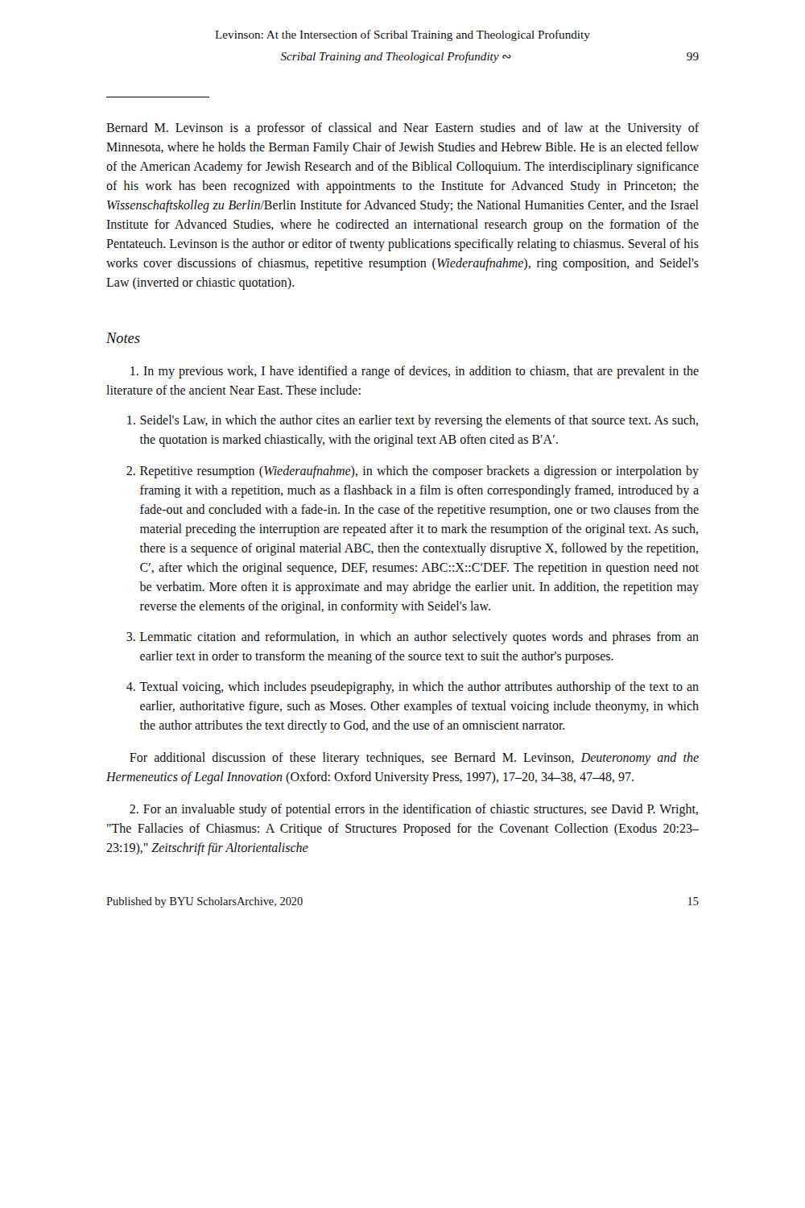Levinson: At the Intersection of Scribal Training and Theological Profundity Scribal Training and Theological Profundity ∾ 99
Bernard M. Levinson is a professor of classical and Near Eastern studies and of law at the University of Minnesota, where he holds the Berman Family Chair of Jewish Studies and Hebrew Bible. He is an elected fellow of the American Academy for Jewish Research and of the Biblical Colloquium. The interdisciplinary significance of his work has been recognized with appointments to the Institute for Advanced Study in Princeton; the Wissenschaftskolleg zu Berlin/Berlin Institute for Advanced Study; the National Humanities Center, and the Israel Institute for Advanced Studies, where he codirected an international research group on the formation of the Pentateuch. Levinson is the author or editor of twenty publications specifically relating to chiasmus. Several of his works cover discussions of chiasmus, repetitive resumption (Wiederaufnahme), ring composition, and Seidel's Law (inverted or chiastic quotation).
Notes
In my previous work, I have identified a range of devices, in addition to chiasm, that are prevalent in the literature of the ancient Near East. These include:
Seidel's Law, in which the author cites an earlier text by reversing the elements of that source text. As such, the quotation is marked chiastically, with the original text AB often cited as B′A′.
Repetitive resumption (Wiederaufnahme), in which the composer brackets a digression or interpolation by framing it with a repetition, much as a flashback in a film is often correspondingly framed, introduced by a fade-out and concluded with a fade-in. In the case of the repetitive resumption, one or two clauses from the material preceding the interruption are repeated after it to mark the resumption of the original text. As such, there is a sequence of original material ABC, then the contextually disruptive X, followed by the repetition, C′, after which the original sequence, DEF, resumes: ABC::X::C′DEF. The repetition in question need not be verbatim. More often it is approximate and may abridge the earlier unit. In addition, the repetition may reverse the elements of the original, in conformity with Seidel's law.
Lemmatic citation and reformulation, in which an author selectively quotes words and phrases from an earlier text in order to transform the meaning of the source text to suit the author's purposes.
Textual voicing, which includes pseudepigraphy, in which the author attributes authorship of the text to an earlier, authoritative figure, such as Moses. Other examples of textual voicing include theonymy, in which the author attributes the text directly to God, and the use of an omniscient narrator.
For additional discussion of these literary techniques, see Bernard M. Levinson, Deuteronomy and the Hermeneutics of Legal Innovation (Oxford: Oxford University Press, 1997), 17–20, 34–38, 47–48, 97.
For an invaluable study of potential errors in the identification of chiastic structures, see David P. Wright, "The Fallacies of Chiasmus: A Critique of Structures Proposed for the Covenant Collection (Exodus 20:23–23:19)," Zeitschrift für Altorientalische
Published by BYU ScholarsArchive, 2020 15